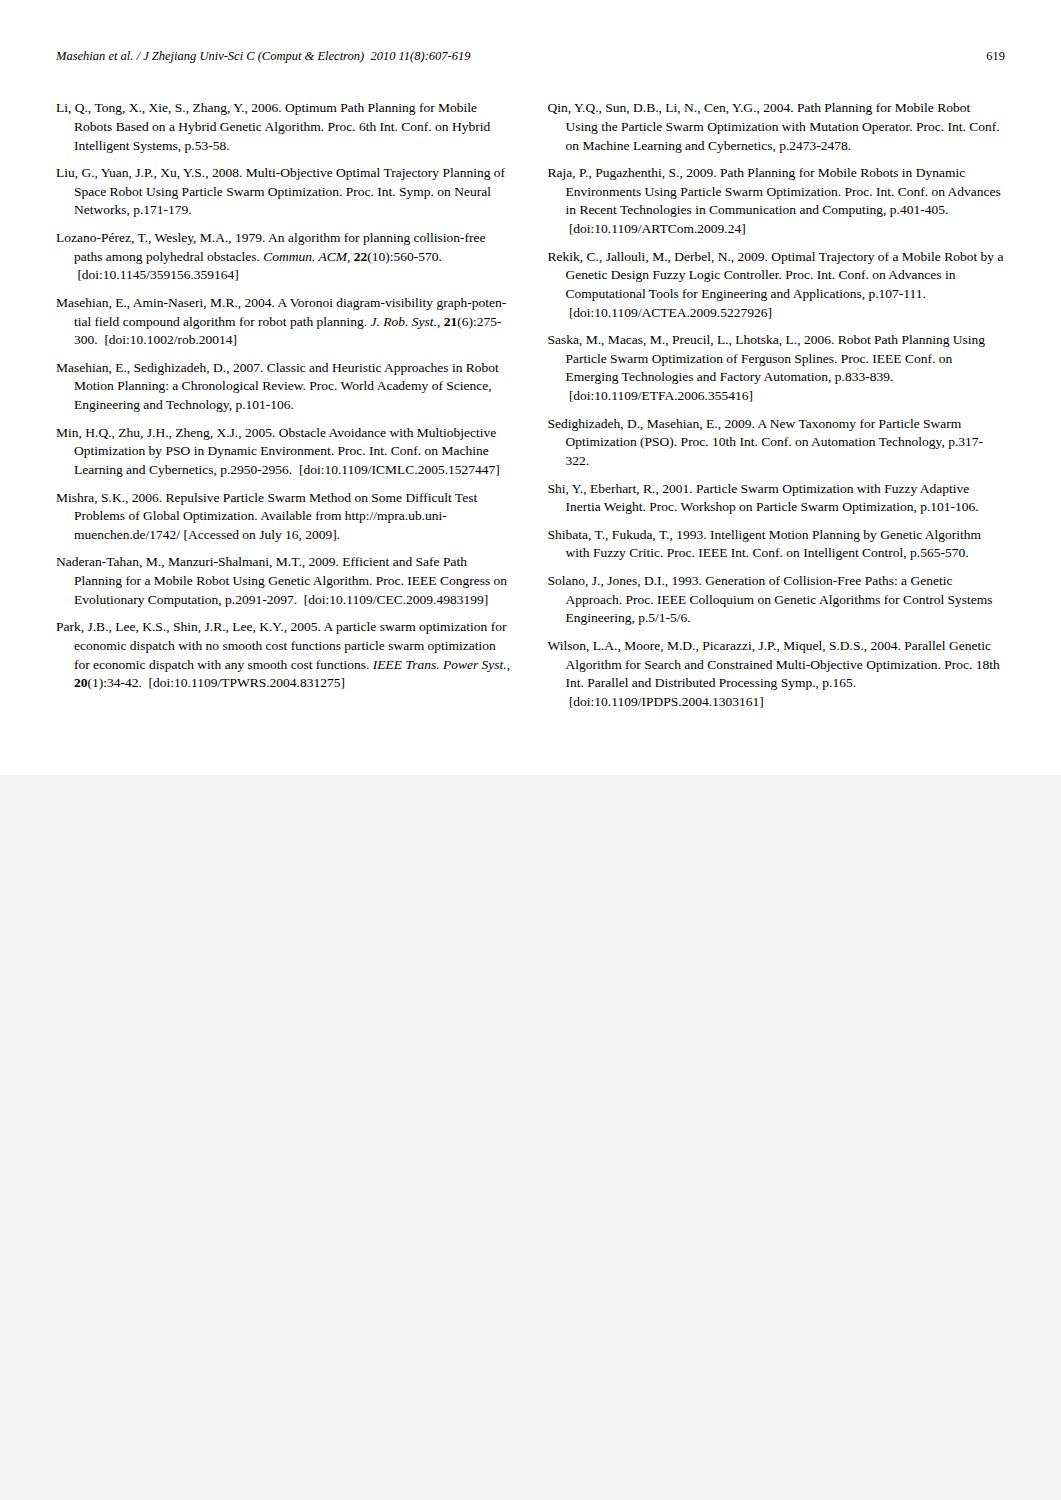Masehian et al. / J Zhejiang Univ-Sci C (Comput & Electron) 2010 11(8):607-619 619
Li, Q., Tong, X., Xie, S., Zhang, Y., 2006. Optimum Path Planning for Mobile Robots Based on a Hybrid Genetic Algorithm. Proc. 6th Int. Conf. on Hybrid Intelligent Systems, p.53-58.
Liu, G., Yuan, J.P., Xu, Y.S., 2008. Multi-Objective Optimal Trajectory Planning of Space Robot Using Particle Swarm Optimization. Proc. Int. Symp. on Neural Networks, p.171-179.
Lozano-Pérez, T., Wesley, M.A., 1979. An algorithm for planning collision-free paths among polyhedral obstacles. Commun. ACM, 22(10):560-570. [doi:10.1145/359156.359164]
Masehian, E., Amin-Naseri, M.R., 2004. A Voronoi diagram-visibility graph-potential field compound algorithm for robot path planning. J. Rob. Syst., 21(6):275-300. [doi:10.1002/rob.20014]
Masehian, E., Sedighizadeh, D., 2007. Classic and Heuristic Approaches in Robot Motion Planning: a Chronological Review. Proc. World Academy of Science, Engineering and Technology, p.101-106.
Min, H.Q., Zhu, J.H., Zheng, X.J., 2005. Obstacle Avoidance with Multiobjective Optimization by PSO in Dynamic Environment. Proc. Int. Conf. on Machine Learning and Cybernetics, p.2950-2956. [doi:10.1109/ICMLC.2005.1527447]
Mishra, S.K., 2006. Repulsive Particle Swarm Method on Some Difficult Test Problems of Global Optimization. Available from http://mpra.ub.uni-muenchen.de/1742/ [Accessed on July 16, 2009].
Naderan-Tahan, M., Manzuri-Shalmani, M.T., 2009. Efficient and Safe Path Planning for a Mobile Robot Using Genetic Algorithm. Proc. IEEE Congress on Evolutionary Computation, p.2091-2097. [doi:10.1109/CEC.2009.4983199]
Park, J.B., Lee, K.S., Shin, J.R., Lee, K.Y., 2005. A particle swarm optimization for economic dispatch with no smooth cost functions particle swarm optimization for economic dispatch with any smooth cost functions. IEEE Trans. Power Syst., 20(1):34-42. [doi:10.1109/TPWRS.2004.831275]
Qin, Y.Q., Sun, D.B., Li, N., Cen, Y.G., 2004. Path Planning for Mobile Robot Using the Particle Swarm Optimization with Mutation Operator. Proc. Int. Conf. on Machine Learning and Cybernetics, p.2473-2478.
Raja, P., Pugazhenthi, S., 2009. Path Planning for Mobile Robots in Dynamic Environments Using Particle Swarm Optimization. Proc. Int. Conf. on Advances in Recent Technologies in Communication and Computing, p.401-405. [doi:10.1109/ARTCom.2009.24]
Rekik, C., Jallouli, M., Derbel, N., 2009. Optimal Trajectory of a Mobile Robot by a Genetic Design Fuzzy Logic Controller. Proc. Int. Conf. on Advances in Computational Tools for Engineering and Applications, p.107-111. [doi:10.1109/ACTEA.2009.5227926]
Saska, M., Macas, M., Preucil, L., Lhotska, L., 2006. Robot Path Planning Using Particle Swarm Optimization of Ferguson Splines. Proc. IEEE Conf. on Emerging Technologies and Factory Automation, p.833-839. [doi:10.1109/ETFA.2006.355416]
Sedighizadeh, D., Masehian, E., 2009. A New Taxonomy for Particle Swarm Optimization (PSO). Proc. 10th Int. Conf. on Automation Technology, p.317-322.
Shi, Y., Eberhart, R., 2001. Particle Swarm Optimization with Fuzzy Adaptive Inertia Weight. Proc. Workshop on Particle Swarm Optimization, p.101-106.
Shibata, T., Fukuda, T., 1993. Intelligent Motion Planning by Genetic Algorithm with Fuzzy Critic. Proc. IEEE Int. Conf. on Intelligent Control, p.565-570.
Solano, J., Jones, D.I., 1993. Generation of Collision-Free Paths: a Genetic Approach. Proc. IEEE Colloquium on Genetic Algorithms for Control Systems Engineering, p.5/1-5/6.
Wilson, L.A., Moore, M.D., Picarazzi, J.P., Miquel, S.D.S., 2004. Parallel Genetic Algorithm for Search and Constrained Multi-Objective Optimization. Proc. 18th Int. Parallel and Distributed Processing Symp., p.165. [doi:10.1109/IPDPS.2004.1303161]